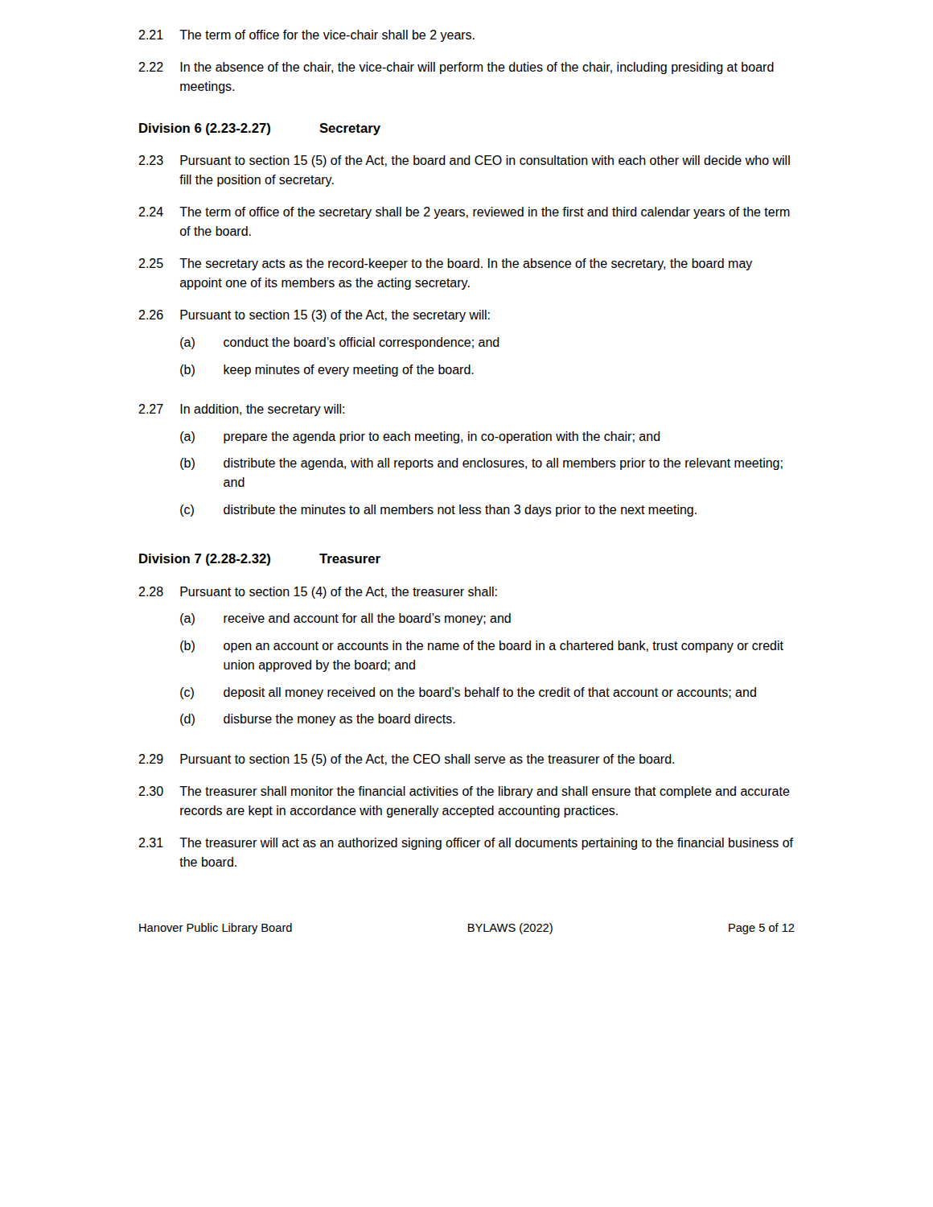2.21
The term of office for the vice-chair shall be 2 years.
2.22
In the absence of the chair, the vice-chair will perform the duties of the chair, including presiding at board meetings.
Division 6 (2.23-2.27) Secretary
2.23
Pursuant to section 15 (5) of the Act, the board and CEO in consultation with each other will decide who will fill the position of secretary.
2.24
The term of office of the secretary shall be 2 years, reviewed in the first and third calendar years of the term of the board.
2.25
The secretary acts as the record-keeper to the board. In the absence of the secretary, the board may appoint one of its members as the acting secretary.
2.26
Pursuant to section 15 (3) of the Act, the secretary will:
(a) conduct the board’s official correspondence; and
(b) keep minutes of every meeting of the board.
2.27
In addition, the secretary will:
(a) prepare the agenda prior to each meeting, in co-operation with the chair; and
(b) distribute the agenda, with all reports and enclosures, to all members prior to the relevant meeting; and
(c) distribute the minutes to all members not less than 3 days prior to the next meeting.
Division 7 (2.28-2.32) Treasurer
2.28
Pursuant to section 15 (4) of the Act, the treasurer shall:
(a) receive and account for all the board’s money; and
(b) open an account or accounts in the name of the board in a chartered bank, trust company or credit union approved by the board; and
(c) deposit all money received on the board’s behalf to the credit of that account or accounts; and
(d) disburse the money as the board directs.
2.29
Pursuant to section 15 (5) of the Act, the CEO shall serve as the treasurer of the board.
2.30
The treasurer shall monitor the financial activities of the library and shall ensure that complete and accurate records are kept in accordance with generally accepted accounting practices.
2.31
The treasurer will act as an authorized signing officer of all documents pertaining to the financial business of the board.
Hanover Public Library Board
BYLAWS (2022)
Page 5 of 12